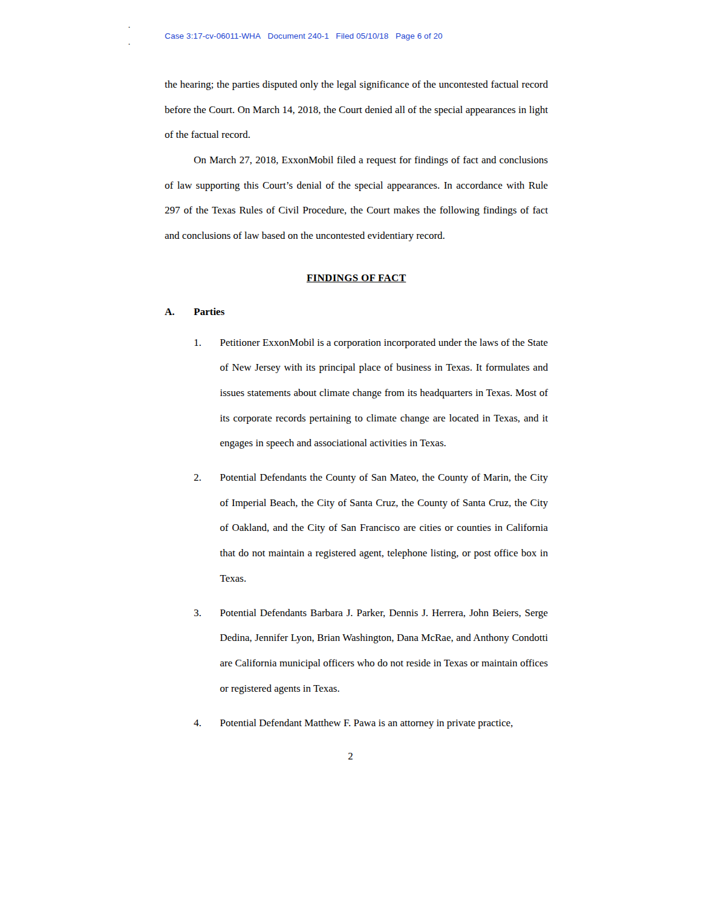. .
Case 3:17-cv-06011-WHA Document 240-1 Filed 05/10/18 Page 6 of 20
the hearing; the parties disputed only the legal significance of the uncontested factual record before the Court. On March 14, 2018, the Court denied all of the special appearances in light of the factual record.
On March 27, 2018, ExxonMobil filed a request for findings of fact and conclusions of law supporting this Court’s denial of the special appearances. In accordance with Rule 297 of the Texas Rules of Civil Procedure, the Court makes the following findings of fact and conclusions of law based on the uncontested evidentiary record.
FINDINGS OF FACT
A. Parties
1. Petitioner ExxonMobil is a corporation incorporated under the laws of the State of New Jersey with its principal place of business in Texas. It formulates and issues statements about climate change from its headquarters in Texas. Most of its corporate records pertaining to climate change are located in Texas, and it engages in speech and associational activities in Texas.
2. Potential Defendants the County of San Mateo, the County of Marin, the City of Imperial Beach, the City of Santa Cruz, the County of Santa Cruz, the City of Oakland, and the City of San Francisco are cities or counties in California that do not maintain a registered agent, telephone listing, or post office box in Texas.
3. Potential Defendants Barbara J. Parker, Dennis J. Herrera, John Beiers, Serge Dedina, Jennifer Lyon, Brian Washington, Dana McRae, and Anthony Condotti are California municipal officers who do not reside in Texas or maintain offices or registered agents in Texas.
4. Potential Defendant Matthew F. Pawa is an attorney in private practice,
2